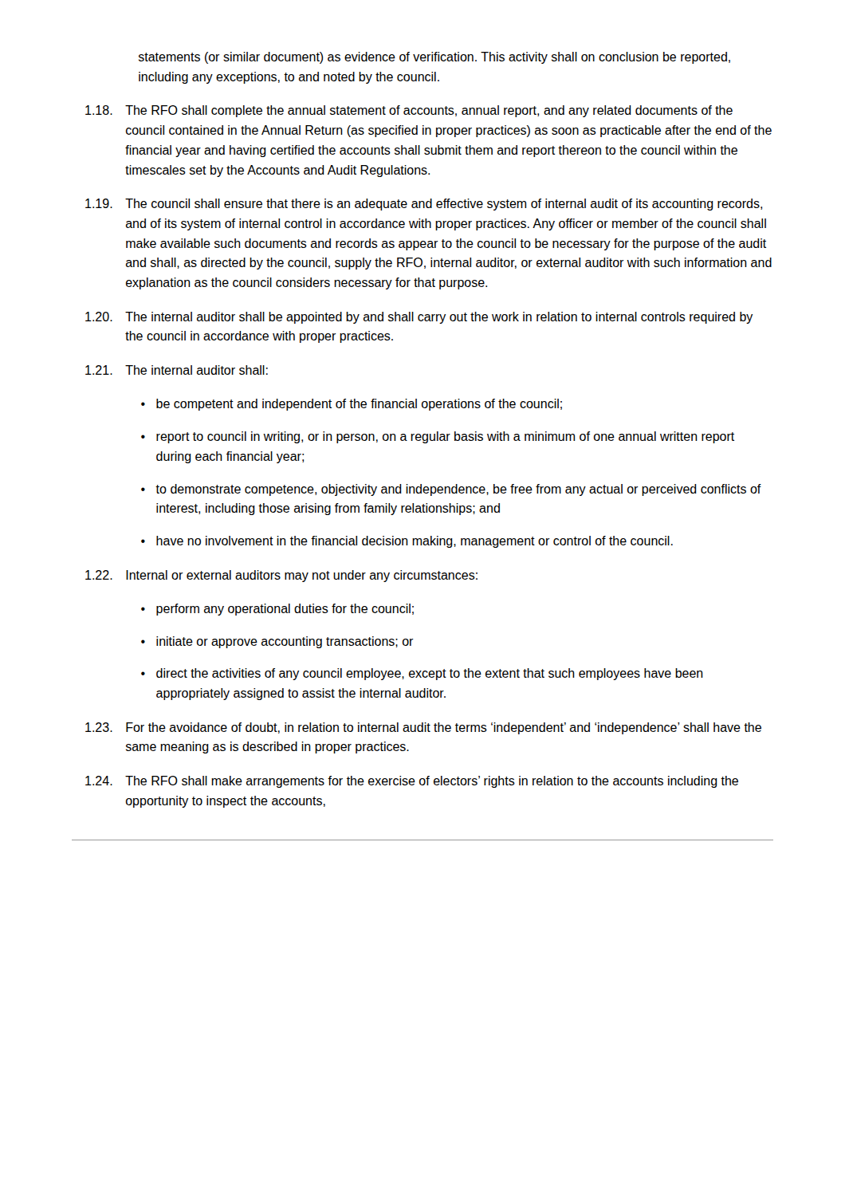statements (or similar document) as evidence of verification. This activity shall on conclusion be reported, including any exceptions, to and noted by the council.
1.18.
The RFO shall complete the annual statement of accounts, annual report, and any related documents of the council contained in the Annual Return (as specified in proper practices) as soon as practicable after the end of the financial year and having certified the accounts shall submit them and report thereon to the council within the timescales set by the Accounts and Audit Regulations.
1.19.
The council shall ensure that there is an adequate and effective system of internal audit of its accounting records, and of its system of internal control in accordance with proper practices. Any officer or member of the council shall make available such documents and records as appear to the council to be necessary for the purpose of the audit and shall, as directed by the council, supply the RFO, internal auditor, or external auditor with such information and explanation as the council considers necessary for that purpose.
1.20.
The internal auditor shall be appointed by and shall carry out the work in relation to internal controls required by the council in accordance with proper practices.
1.21.
The internal auditor shall:
be competent and independent of the financial operations of the council;
report to council in writing, or in person, on a regular basis with a minimum of one annual written report during each financial year;
to demonstrate competence, objectivity and independence, be free from any actual or perceived conflicts of interest, including those arising from family relationships; and
have no involvement in the financial decision making, management or control of the council.
1.22.
Internal or external auditors may not under any circumstances:
perform any operational duties for the council;
initiate or approve accounting transactions; or
direct the activities of any council employee, except to the extent that such employees have been appropriately assigned to assist the internal auditor.
1.23.
For the avoidance of doubt, in relation to internal audit the terms ‘independent’ and ‘independence’ shall have the same meaning as is described in proper practices.
1.24.
The RFO shall make arrangements for the exercise of electors’ rights in relation to the accounts including the opportunity to inspect the accounts,